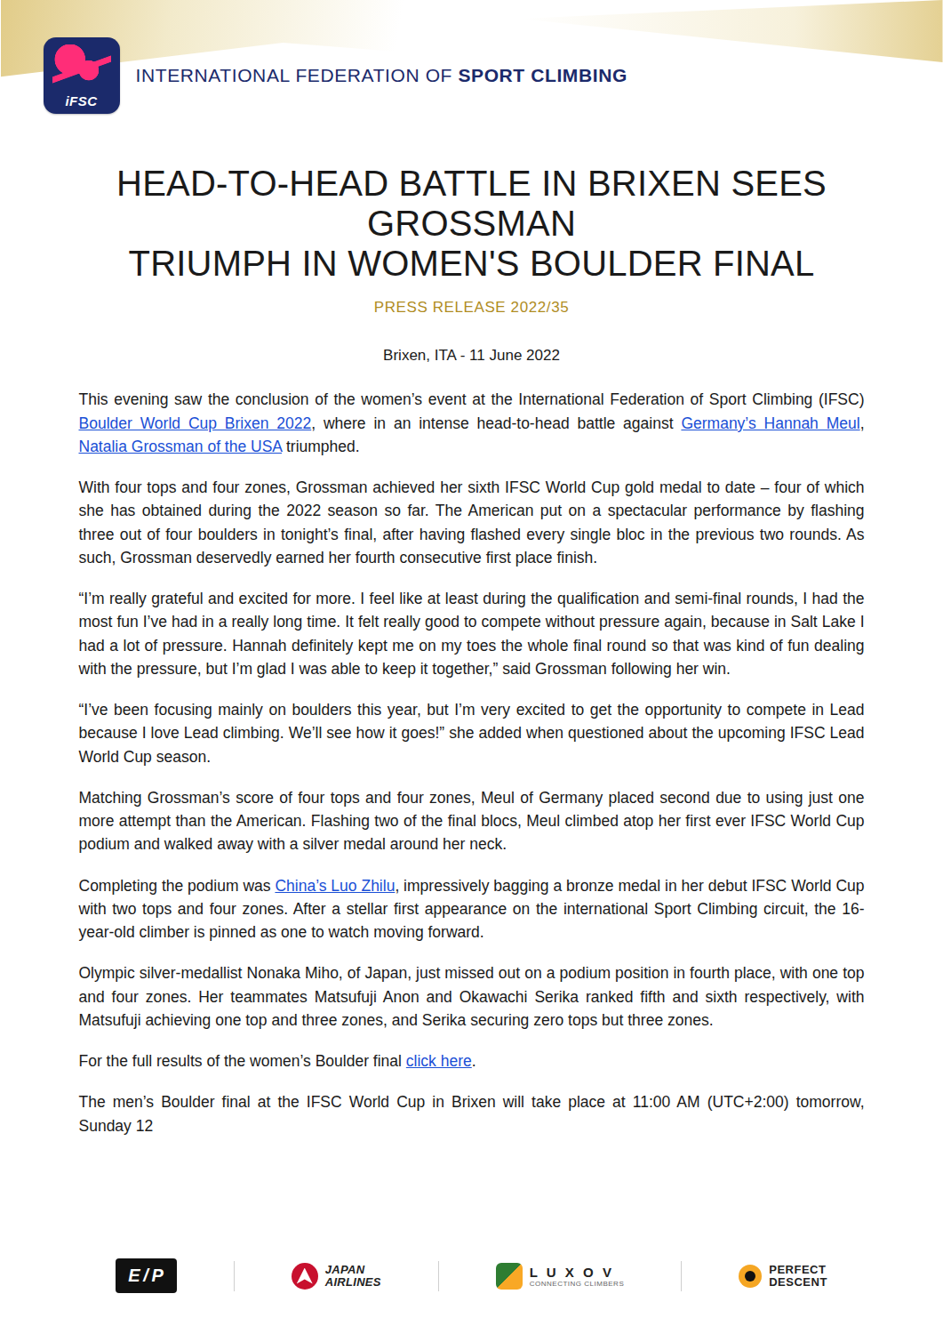iFSC
International Federation of Sport Climbing
Head-to-Head Battle in Brixen Sees Grossman
Triumph in Women's Boulder Final
Press Release 2022/35
Brixen, ITA - 11 June 2022
This evening saw the conclusion of the women’s event at the International Federation of Sport Climbing (IFSC) Boulder World Cup Brixen 2022, where in an intense head-to-head battle against Germany’s Hannah Meul, Natalia Grossman of the USA triumphed.
With four tops and four zones, Grossman achieved her sixth IFSC World Cup gold medal to date – four of which she has obtained during the 2022 season so far. The American put on a spectacular performance by flashing three out of four boulders in tonight’s final, after having flashed every single bloc in the previous two rounds. As such, Grossman deservedly earned her fourth consecutive first place finish.
“I’m really grateful and excited for more. I feel like at least during the qualification and semi-final rounds, I had the most fun I’ve had in a really long time. It felt really good to compete without pressure again, because in Salt Lake I had a lot of pressure. Hannah definitely kept me on my toes the whole final round so that was kind of fun dealing with the pressure, but I’m glad I was able to keep it together,” said Grossman following her win.
“I’ve been focusing mainly on boulders this year, but I’m very excited to get the opportunity to compete in Lead because I love Lead climbing. We’ll see how it goes!” she added when questioned about the upcoming IFSC Lead World Cup season.
Matching Grossman’s score of four tops and four zones, Meul of Germany placed second due to using just one more attempt than the American. Flashing two of the final blocs, Meul climbed atop her first ever IFSC World Cup podium and walked away with a silver medal around her neck.
Completing the podium was China’s Luo Zhilu, impressively bagging a bronze medal in her debut IFSC World Cup with two tops and four zones. After a stellar first appearance on the international Sport Climbing circuit, the 16-year-old climber is pinned as one to watch moving forward.
Olympic silver-medallist Nonaka Miho, of Japan, just missed out on a podium position in fourth place, with one top and four zones. Her teammates Matsufuji Anon and Okawachi Serika ranked fifth and sixth respectively, with Matsufuji achieving one top and three zones, and Serika securing zero tops but three zones.
For the full results of the women’s Boulder final click here.
The men’s Boulder final at the IFSC World Cup in Brixen will take place at 11:00 AM (UTC+2:00) tomorrow, Sunday 12
E / P
JAPAN
AIRLINES
L U X O VConnecting Climbers
PERFECT
DESCENT